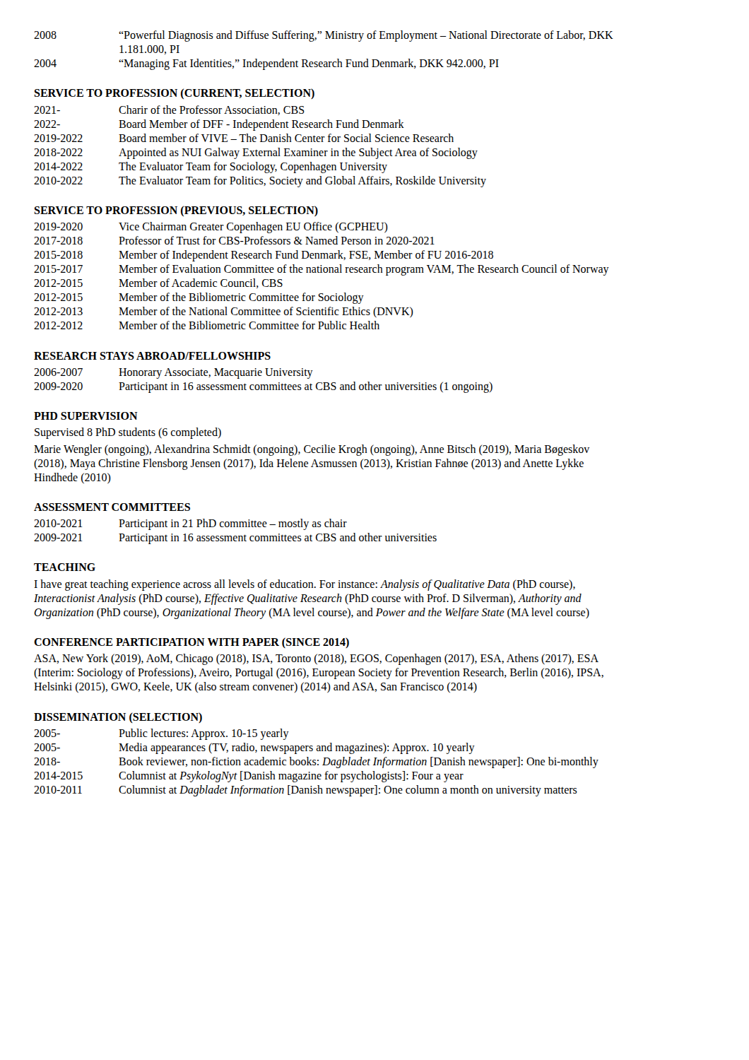2008
“Powerful Diagnosis and Diffuse Suffering,” Ministry of Employment – National Directorate of Labor, DKK 1.181.000, PI
2004
“Managing Fat Identities,” Independent Research Fund Denmark, DKK 942.000, PI
Service to Profession (Current, Selection)
2021-
Charir of the Professor Association, CBS
2022-
Board Member of DFF - Independent Research Fund Denmark
2019-2022
Board member of VIVE – The Danish Center for Social Science Research
2018-2022
Appointed as NUI Galway External Examiner in the Subject Area of Sociology
2014-2022
The Evaluator Team for Sociology, Copenhagen University
2010-2022
The Evaluator Team for Politics, Society and Global Affairs, Roskilde University
Service to Profession (Previous, Selection)
2019-2020
Vice Chairman Greater Copenhagen EU Office (GCPHEU)
2017-2018
Professor of Trust for CBS-Professors & Named Person in 2020-2021
2015-2018
Member of Independent Research Fund Denmark, FSE, Member of FU 2016-2018
2015-2017
Member of Evaluation Committee of the national research program VAM, The Research Council of Norway
2012-2015
Member of Academic Council, CBS
2012-2015
Member of the Bibliometric Committee for Sociology
2012-2013
Member of the National Committee of Scientific Ethics (DNVK)
2012-2012
Member of the Bibliometric Committee for Public Health
Research Stays Abroad/Fellowships
2006-2007
Honorary Associate, Macquarie University
2009-2020
Participant in 16 assessment committees at CBS and other universities (1 ongoing)
PhD Supervision
Supervised 8 PhD students (6 completed)
Marie Wengler (ongoing), Alexandrina Schmidt (ongoing), Cecilie Krogh (ongoing), Anne Bitsch (2019), Maria Bøgeskov (2018), Maya Christine Flensborg Jensen (2017), Ida Helene Asmussen (2013), Kristian Fahnøe (2013) and Anette Lykke Hindhede (2010)
Assessment Committees
2010-2021
Participant in 21 PhD committee – mostly as chair
2009-2021
Participant in 16 assessment committees at CBS and other universities
Teaching
I have great teaching experience across all levels of education. For instance: Analysis of Qualitative Data (PhD course), Interactionist Analysis (PhD course), Effective Qualitative Research (PhD course with Prof. D Silverman), Authority and Organization (PhD course), Organizational Theory (MA level course), and Power and the Welfare State (MA level course)
Conference Participation with Paper (Since 2014)
ASA, New York (2019), AoM, Chicago (2018), ISA, Toronto (2018), EGOS, Copenhagen (2017), ESA, Athens (2017), ESA (Interim: Sociology of Professions), Aveiro, Portugal (2016), European Society for Prevention Research, Berlin (2016), IPSA, Helsinki (2015), GWO, Keele, UK (also stream convener) (2014) and ASA, San Francisco (2014)
Dissemination (Selection)
2005-
Public lectures: Approx. 10-15 yearly
2005-
Media appearances (TV, radio, newspapers and magazines): Approx. 10 yearly
2018-
Book reviewer, non-fiction academic books: Dagbladet Information [Danish newspaper]: One bi-monthly
2014-2015
Columnist at PsykologNyt [Danish magazine for psychologists]: Four a year
2010-2011
Columnist at Dagbladet Information [Danish newspaper]: One column a month on university matters